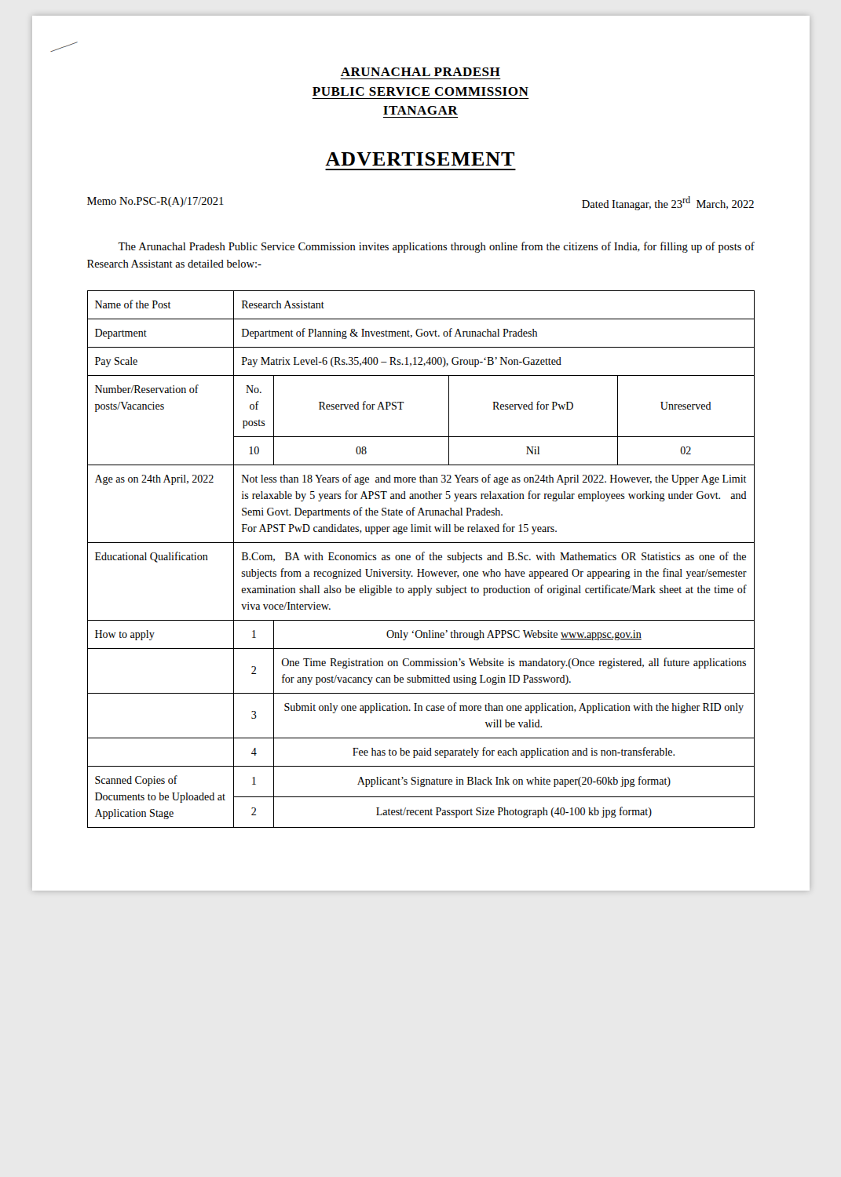——
ARUNACHAL PRADESH
PUBLIC SERVICE COMMISSION
ITANAGAR
ADVERTISEMENT
Memo No.PSC-R(A)/17/2021 Dated Itanagar, the 23rd March, 2022
The Arunachal Pradesh Public Service Commission invites applications through online from the citizens of India, for filling up of posts of Research Assistant as detailed below:-
| Name of the Post | Research Assistant |
| Department | Department of Planning & Investment, Govt. of Arunachal Pradesh |
| Pay Scale | Pay Matrix Level-6 (Rs.35,400 – Rs.1,12,400), Group-‘B’ Non-Gazetted |
| Number/Reservation of posts/Vacancies | No. of posts | Reserved for APST | Reserved for PwD | Unreserved |
| 10 | 08 | Nil | 02 |
| Age as on 24th April, 2022 | Not less than 18 Years of age and more than 32 Years of age as on24th April 2022. However, the Upper Age Limit is relaxable by 5 years for APST and another 5 years relaxation for regular employees working under Govt. and Semi Govt. Departments of the State of Arunachal Pradesh. For APST PwD candidates, upper age limit will be relaxed for 15 years. |
| Educational Qualification | B.Com, BA with Economics as one of the subjects and B.Sc. with Mathematics OR Statistics as one of the subjects from a recognized University. However, one who have appeared Or appearing in the final year/semester examination shall also be eligible to apply subject to production of original certificate/Mark sheet at the time of viva voce/Interview. |
| How to apply | 1 | Only ‘Online’ through APPSC Website www.appsc.gov.in |
| | 2 | One Time Registration on Commission’s Website is mandatory.(Once registered, all future applications for any post/vacancy can be submitted using Login ID Password). |
| | 3 | Submit only one application. In case of more than one application, Application with the higher RID only will be valid. |
| | 4 | Fee has to be paid separately for each application and is non-transferable. |
| Scanned Copies of Documents to be Uploaded at Application Stage | 1 | Applicant’s Signature in Black Ink on white paper(20-60kb jpg format) |
| 2 | Latest/recent Passport Size Photograph (40-100 kb jpg format) |